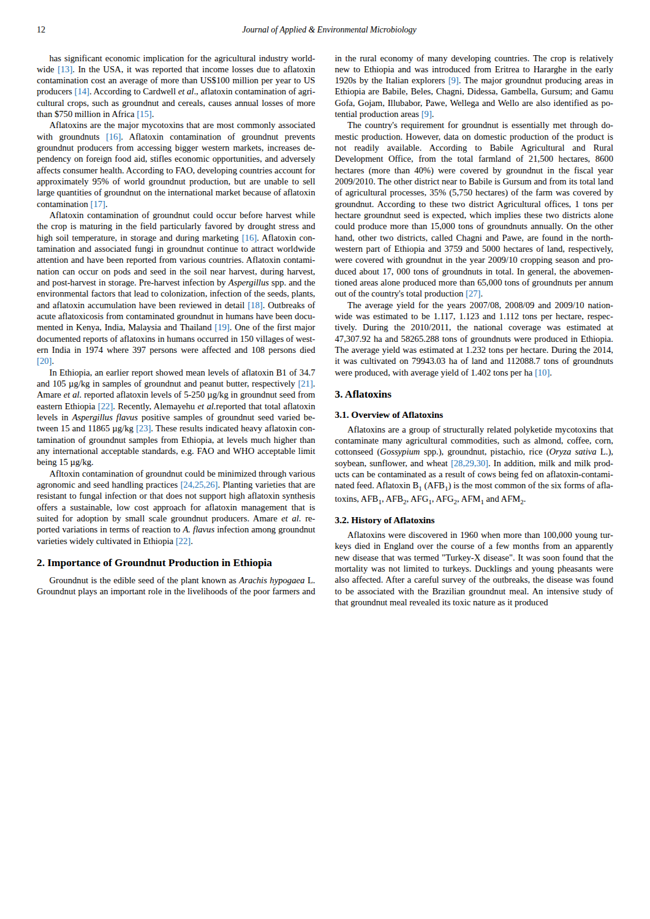12 Journal of Applied & Environmental Microbiology
has significant economic implication for the agricultural industry worldwide [13]. In the USA, it was reported that income losses due to aflatoxin contamination cost an average of more than US$100 million per year to US producers [14]. According to Cardwell et al., aflatoxin contamination of agricultural crops, such as groundnut and cereals, causes annual losses of more than $750 million in Africa [15].
Aflatoxins are the major mycotoxins that are most commonly associated with groundnuts [16]. Aflatoxin contamination of groundnut prevents groundnut producers from accessing bigger western markets, increases dependency on foreign food aid, stifles economic opportunities, and adversely affects consumer health. According to FAO, developing countries account for approximately 95% of world groundnut production, but are unable to sell large quantities of groundnut on the international market because of aflatoxin contamination [17].
Aflatoxin contamination of groundnut could occur before harvest while the crop is maturing in the field particularly favored by drought stress and high soil temperature, in storage and during marketing [16]. Aflatoxin contamination and associated fungi in groundnut continue to attract worldwide attention and have been reported from various countries. Aflatoxin contamination can occur on pods and seed in the soil near harvest, during harvest, and post-harvest in storage. Pre-harvest infection by Aspergillus spp. and the environmental factors that lead to colonization, infection of the seeds, plants, and aflatoxin accumulation have been reviewed in detail [18]. Outbreaks of acute aflatoxicosis from contaminated groundnut in humans have been documented in Kenya, India, Malaysia and Thailand [19]. One of the first major documented reports of aflatoxins in humans occurred in 150 villages of western India in 1974 where 397 persons were affected and 108 persons died [20].
In Ethiopia, an earlier report showed mean levels of aflatoxin B1 of 34.7 and 105 µg/kg in samples of groundnut and peanut butter, respectively [21]. Amare et al. reported aflatoxin levels of 5-250 µg/kg in groundnut seed from eastern Ethiopia [22]. Recently, Alemayehu et al. reported that total aflatoxin levels in Aspergillus flavus positive samples of groundnut seed varied between 15 and 11865 µg/kg [23]. These results indicated heavy aflatoxin contamination of groundnut samples from Ethiopia, at levels much higher than any international acceptable standards, e.g. FAO and WHO acceptable limit being 15 µg/kg.
Afltoxin contamination of groundnut could be minimized through various agronomic and seed handling practices [24,25,26]. Planting varieties that are resistant to fungal infection or that does not support high aflatoxin synthesis offers a sustainable, low cost approach for aflatoxin management that is suited for adoption by small scale groundnut producers. Amare et al. reported variations in terms of reaction to A. flavus infection among groundnut varieties widely cultivated in Ethiopia [22].
2. Importance of Groundnut Production in Ethiopia
Groundnut is the edible seed of the plant known as Arachis hypogaea L. Groundnut plays an important role in the livelihoods of the poor farmers and in the rural economy of many developing countries. The crop is relatively new to Ethiopia and was introduced from Eritrea to Hararghe in the early 1920s by the Italian explorers [9]. The major groundnut producing areas in Ethiopia are Babile, Beles, Chagni, Didessa, Gambella, Gursum; and Gamu Gofa, Gojam, Illubabor, Pawe, Wellega and Wello are also identified as potential production areas [9].
The country's requirement for groundnut is essentially met through domestic production. However, data on domestic production of the product is not readily available. According to Babile Agricultural and Rural Development Office, from the total farmland of 21,500 hectares, 8600 hectares (more than 40%) were covered by groundnut in the fiscal year 2009/2010. The other district near to Babile is Gursum and from its total land of agricultural processes, 35% (5,750 hectares) of the farm was covered by groundnut. According to these two district Agricultural offices, 1 tons per hectare groundnut seed is expected, which implies these two districts alone could produce more than 15,000 tons of groundnuts annually. On the other hand, other two districts, called Chagni and Pawe, are found in the northwestern part of Ethiopia and 3759 and 5000 hectares of land, respectively, were covered with groundnut in the year 2009/10 cropping season and produced about 17, 000 tons of groundnuts in total. In general, the abovementioned areas alone produced more than 65,000 tons of groundnuts per annum out of the country's total production [27].
The average yield for the years 2007/08, 2008/09 and 2009/10 nationwide was estimated to be 1.117, 1.123 and 1.112 tons per hectare, respectively. During the 2010/2011, the national coverage was estimated at 47,307.92 ha and 58265.288 tons of groundnuts were produced in Ethiopia. The average yield was estimated at 1.232 tons per hectare. During the 2014, it was cultivated on 79943.03 ha of land and 112088.7 tons of groundnuts were produced, with average yield of 1.402 tons per ha [10].
3. Aflatoxins
3.1. Overview of Aflatoxins
Aflatoxins are a group of structurally related polyketide mycotoxins that contaminate many agricultural commodities, such as almond, coffee, corn, cottonseed (Gossypium spp.), groundnut, pistachio, rice (Oryza sativa L.), soybean, sunflower, and wheat [28,29,30]. In addition, milk and milk products can be contaminated as a result of cows being fed on aflatoxin-contaminated feed. Aflatoxin B1 (AFB1) is the most common of the six forms of aflatoxins, AFB1, AFB2, AFG1, AFG2, AFM1 and AFM2.
3.2. History of Aflatoxins
Aflatoxins were discovered in 1960 when more than 100,000 young turkeys died in England over the course of a few months from an apparently new disease that was termed "Turkey-X disease". It was soon found that the mortality was not limited to turkeys. Ducklings and young pheasants were also affected. After a careful survey of the outbreaks, the disease was found to be associated with the Brazilian groundnut meal. An intensive study of that groundnut meal revealed its toxic nature as it produced